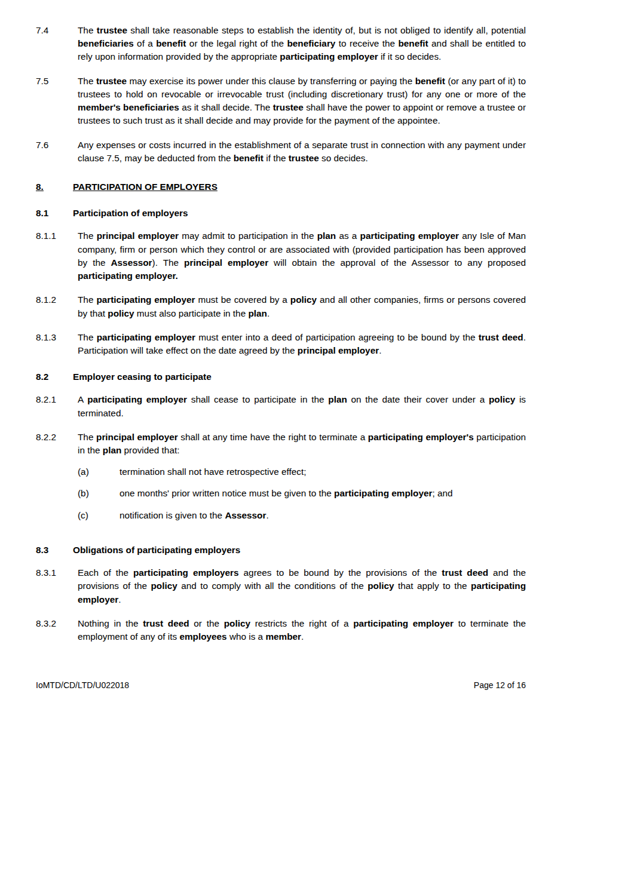7.4
The trustee shall take reasonable steps to establish the identity of, but is not obliged to identify all, potential beneficiaries of a benefit or the legal right of the beneficiary to receive the benefit and shall be entitled to rely upon information provided by the appropriate participating employer if it so decides.
7.5
The trustee may exercise its power under this clause by transferring or paying the benefit (or any part of it) to trustees to hold on revocable or irrevocable trust (including discretionary trust) for any one or more of the member's beneficiaries as it shall decide. The trustee shall have the power to appoint or remove a trustee or trustees to such trust as it shall decide and may provide for the payment of the appointee.
7.6
Any expenses or costs incurred in the establishment of a separate trust in connection with any payment under clause 7.5, may be deducted from the benefit if the trustee so decides.
8. PARTICIPATION OF EMPLOYERS
8.1 Participation of employers
8.1.1
The principal employer may admit to participation in the plan as a participating employer any Isle of Man company, firm or person which they control or are associated with (provided participation has been approved by the Assessor). The principal employer will obtain the approval of the Assessor to any proposed participating employer.
8.1.2
The participating employer must be covered by a policy and all other companies, firms or persons covered by that policy must also participate in the plan.
8.1.3
The participating employer must enter into a deed of participation agreeing to be bound by the trust deed. Participation will take effect on the date agreed by the principal employer.
8.2 Employer ceasing to participate
8.2.1
A participating employer shall cease to participate in the plan on the date their cover under a policy is terminated.
8.2.2
The principal employer shall at any time have the right to terminate a participating employer's participation in the plan provided that:
(a)
termination shall not have retrospective effect;
(b)
one months' prior written notice must be given to the participating employer; and
(c)
notification is given to the Assessor.
8.3 Obligations of participating employers
8.3.1
Each of the participating employers agrees to be bound by the provisions of the trust deed and the provisions of the policy and to comply with all the conditions of the policy that apply to the participating employer.
8.3.2
Nothing in the trust deed or the policy restricts the right of a participating employer to terminate the employment of any of its employees who is a member.
IoMTD/CD/LTD/U022018 Page 12 of 16